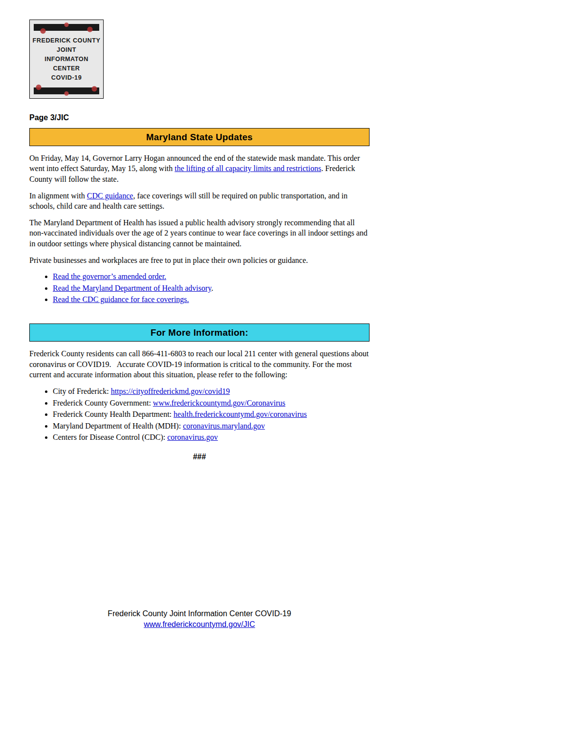FREDERICK COUNTY
JOINT
INFORMATON
CENTER
COVID-19
Page 3/JIC
Maryland State Updates
On Friday, May 14, Governor Larry Hogan announced the end of the statewide mask mandate. This order went into effect Saturday, May 15, along with the lifting of all capacity limits and restrictions. Frederick County will follow the state.
In alignment with CDC guidance, face coverings will still be required on public transportation, and in schools, child care and health care settings.
The Maryland Department of Health has issued a public health advisory strongly recommending that all non-vaccinated individuals over the age of 2 years continue to wear face coverings in all indoor settings and in outdoor settings where physical distancing cannot be maintained.
Private businesses and workplaces are free to put in place their own policies or guidance.
Read the governor’s amended order.
Read the Maryland Department of Health advisory.
Read the CDC guidance for face coverings.
For More Information:
Frederick County residents can call 866-411-6803 to reach our local 211 center with general questions about coronavirus or COVID19. Accurate COVID-19 information is critical to the community. For the most current and accurate information about this situation, please refer to the following:
City of Frederick: https://cityoffrederickmd.gov/covid19
Frederick County Government: www.frederickcountymd.gov/Coronavirus
Frederick County Health Department: health.frederickcountymd.gov/coronavirus
Maryland Department of Health (MDH): coronavirus.maryland.gov
Centers for Disease Control (CDC): coronavirus.gov
###
Frederick County Joint Information Center COVID-19
www.frederickcountymd.gov/JIC